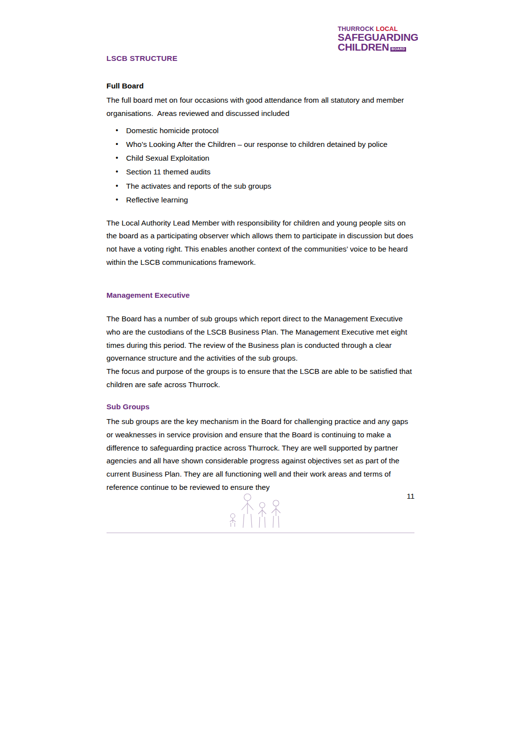THURROCK LOCAL
SAFEGUARDING
CHILDREN BOARD
LSCB STRUCTURE
Full Board
The full board met on four occasions with good attendance from all statutory and member organisations. Areas reviewed and discussed included
Domestic homicide protocol
Who’s Looking After the Children – our response to children detained by police
Child Sexual Exploitation
Section 11 themed audits
The activates and reports of the sub groups
Reflective learning
The Local Authority Lead Member with responsibility for children and young people sits on the board as a participating observer which allows them to participate in discussion but does not have a voting right. This enables another context of the communities’ voice to be heard within the LSCB communications framework.
Management Executive
The Board has a number of sub groups which report direct to the Management Executive who are the custodians of the LSCB Business Plan. The Management Executive met eight times during this period. The review of the Business plan is conducted through a clear governance structure and the activities of the sub groups.
The focus and purpose of the groups is to ensure that the LSCB are able to be satisfied that children are safe across Thurrock.
Sub Groups
The sub groups are the key mechanism in the Board for challenging practice and any gaps or weaknesses in service provision and ensure that the Board is continuing to make a difference to safeguarding practice across Thurrock. They are well supported by partner agencies and all have shown considerable progress against objectives set as part of the current Business Plan. They are all functioning well and their work areas and terms of reference continue to be reviewed to ensure they
11